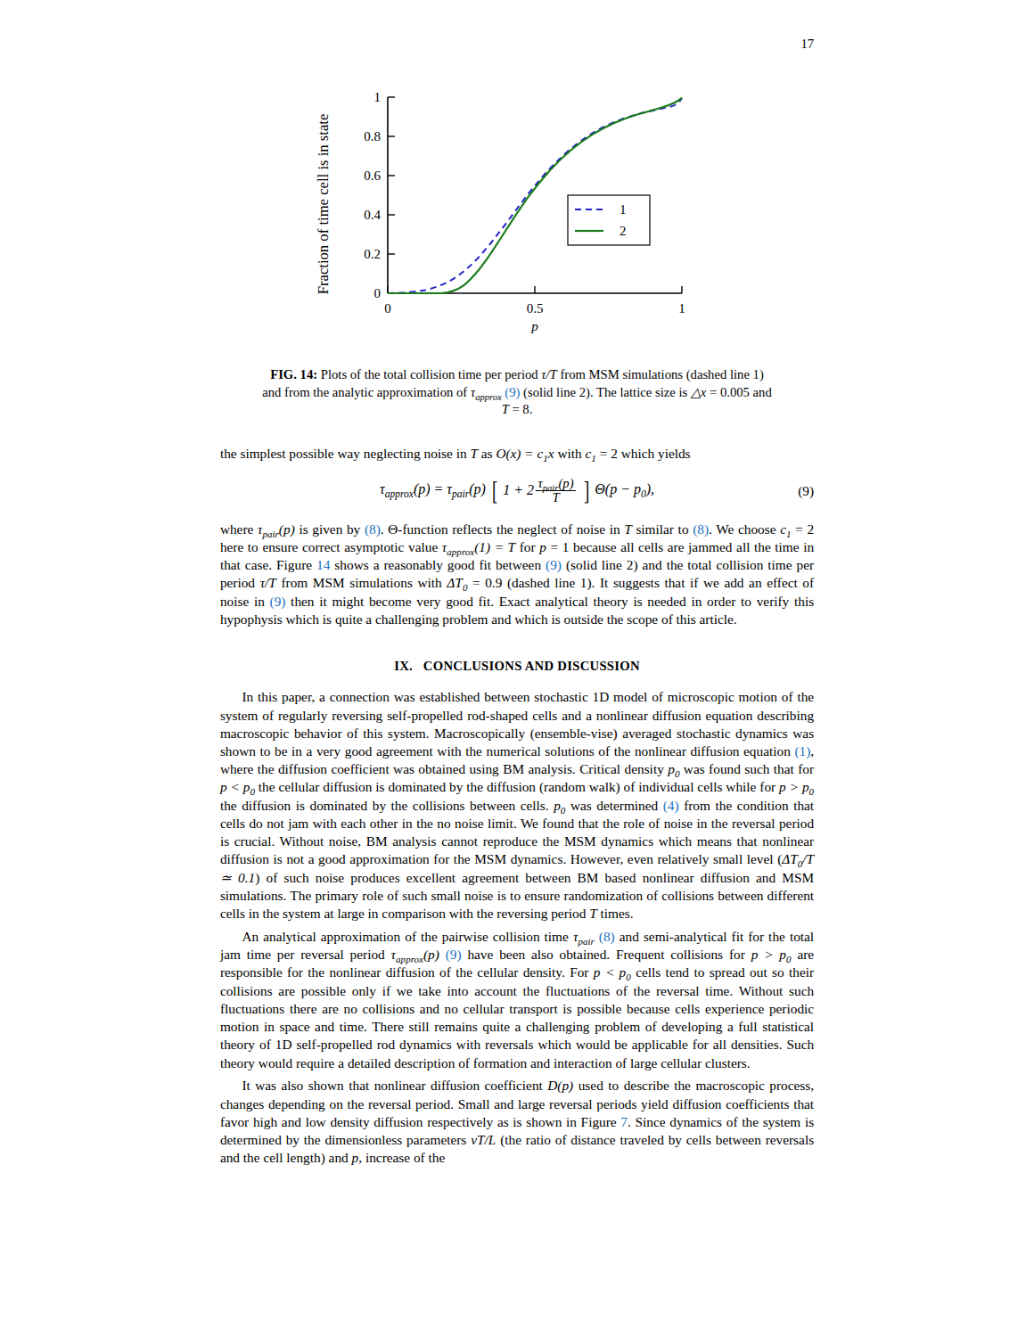17
0 0.2 0.4 0.6 0.8 1 0 0.5 1 p 1 2
Fraction of time cell is in state
FIG. 14: Plots of the total collision time per period τ/T from MSM simulations (dashed line 1) and from the analytic approximation of τapprox (9) (solid line 2). The lattice size is △x = 0.005 and T = 8.
the simplest possible way neglecting noise in T as O(x) = c1x with c1 = 2 which yields
τapprox(p) = τpair(p) [ 1 + 2 τpair(p) T ] Θ(p − p0), (9)
where τpair(p) is given by (8). Θ-function reflects the neglect of noise in T similar to (8). We choose c1 = 2 here to ensure correct asymptotic value τapprox(1) = T for p = 1 because all cells are jammed all the time in that case. Figure 14 shows a reasonably good fit between (9) (solid line 2) and the total collision time per period τ/T from MSM simulations with ΔT0 = 0.9 (dashed line 1). It suggests that if we add an effect of noise in (9) then it might become very good fit. Exact analytical theory is needed in order to verify this hypophysis which is quite a challenging problem and which is outside the scope of this article.
IX. CONCLUSIONS AND DISCUSSION
In this paper, a connection was established between stochastic 1D model of microscopic motion of the system of regularly reversing self-propelled rod-shaped cells and a nonlinear diffusion equation describing macroscopic behavior of this system. Macroscopically (ensemble-vise) averaged stochastic dynamics was shown to be in a very good agreement with the numerical solutions of the nonlinear diffusion equation (1), where the diffusion coefficient was obtained using BM analysis. Critical density p0 was found such that for p < p0 the cellular diffusion is dominated by the diffusion (random walk) of individual cells while for p > p0 the diffusion is dominated by the collisions between cells. p0 was determined (4) from the condition that cells do not jam with each other in the no noise limit. We found that the role of noise in the reversal period is crucial. Without noise, BM analysis cannot reproduce the MSM dynamics which means that nonlinear diffusion is not a good approximation for the MSM dynamics. However, even relatively small level (ΔT0/T ≃ 0.1) of such noise produces excellent agreement between BM based nonlinear diffusion and MSM simulations. The primary role of such small noise is to ensure randomization of collisions between different cells in the system at large in comparison with the reversing period T times.
An analytical approximation of the pairwise collision time τpair (8) and semi-analytical fit for the total jam time per reversal period τapprox(p) (9) have been also obtained. Frequent collisions for p > p0 are responsible for the nonlinear diffusion of the cellular density. For p < p0 cells tend to spread out so their collisions are possible only if we take into account the fluctuations of the reversal time. Without such fluctuations there are no collisions and no cellular transport is possible because cells experience periodic motion in space and time. There still remains quite a challenging problem of developing a full statistical theory of 1D self-propelled rod dynamics with reversals which would be applicable for all densities. Such theory would require a detailed description of formation and interaction of large cellular clusters.
It was also shown that nonlinear diffusion coefficient D(p) used to describe the macroscopic process, changes depending on the reversal period. Small and large reversal periods yield diffusion coefficients that favor high and low density diffusion respectively as is shown in Figure 7. Since dynamics of the system is determined by the dimensionless parameters vT/L (the ratio of distance traveled by cells between reversals and the cell length) and p, increase of the